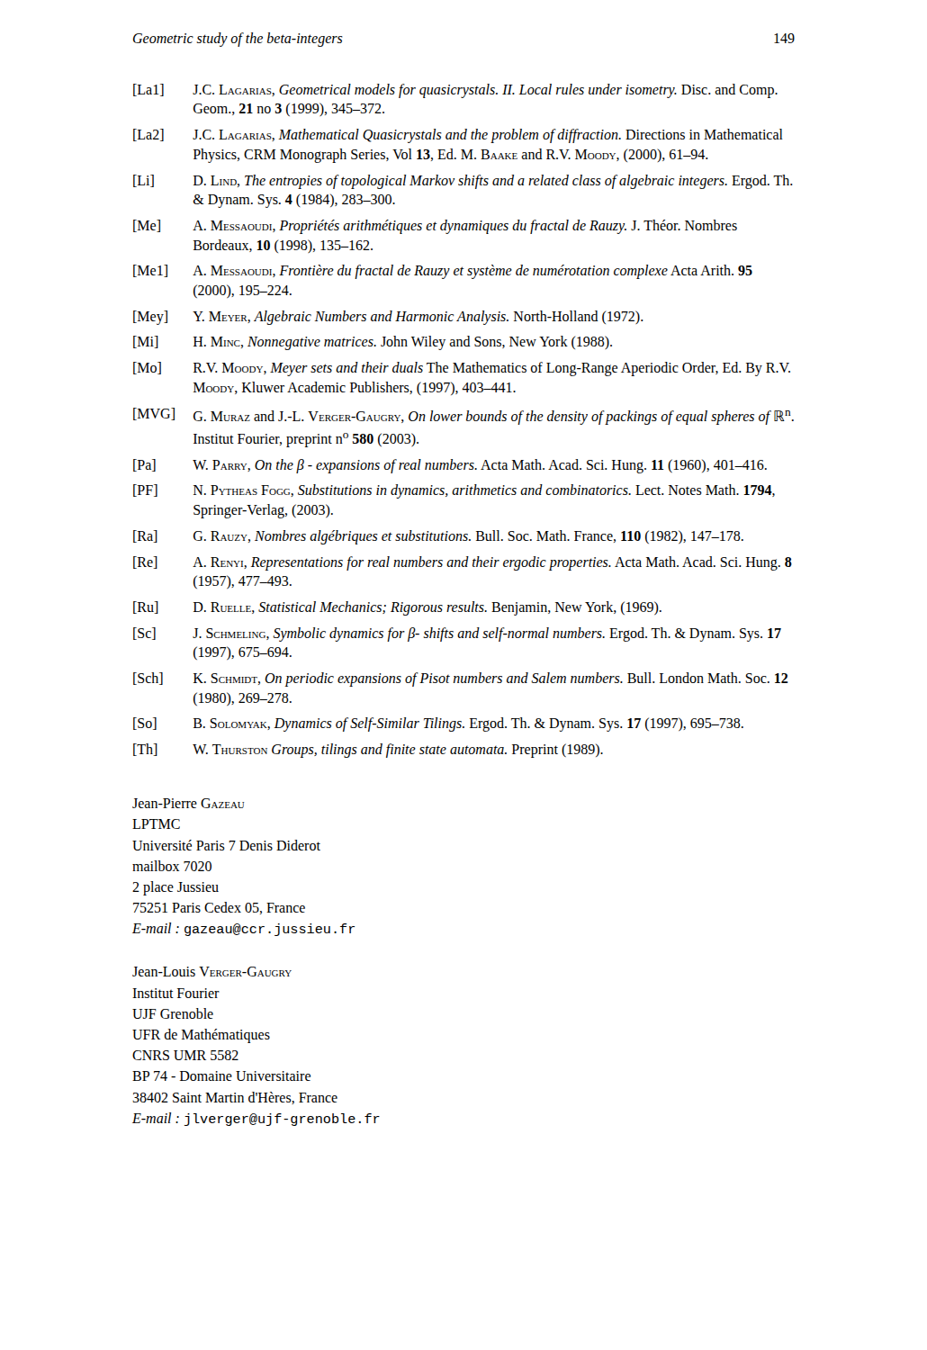Geometric study of the beta-integers 149
[La1]
J.C. Lagarias, Geometrical models for quasicrystals. II. Local rules under isometry. Disc. and Comp. Geom., 21 no 3 (1999), 345–372.
[La2]
J.C. Lagarias, Mathematical Quasicrystals and the problem of diffraction. Directions in Mathematical Physics, CRM Monograph Series, Vol 13, Ed. M. Baake and R.V. Moody, (2000), 61–94.
[Li]
D. Lind, The entropies of topological Markov shifts and a related class of algebraic integers. Ergod. Th. & Dynam. Sys. 4 (1984), 283–300.
[Me]
A. Messaoudi, Propriétés arithmétiques et dynamiques du fractal de Rauzy. J. Théor. Nombres Bordeaux, 10 (1998), 135–162.
[Me1]
A. Messaoudi, Frontière du fractal de Rauzy et système de numérotation complexe Acta Arith. 95 (2000), 195–224.
[Mey]
Y. Meyer, Algebraic Numbers and Harmonic Analysis. North-Holland (1972).
[Mi]
H. Minc, Nonnegative matrices. John Wiley and Sons, New York (1988).
[Mo]
R.V. Moody, Meyer sets and their duals The Mathematics of Long-Range Aperiodic Order, Ed. By R.V. Moody, Kluwer Academic Publishers, (1997), 403–441.
[MVG]
G. Muraz and J.-L. Verger-Gaugry, On lower bounds of the density of packings of equal spheres of ℝn. Institut Fourier, preprint no 580 (2003).
[Pa]
W. Parry, On the β - expansions of real numbers. Acta Math. Acad. Sci. Hung. 11 (1960), 401–416.
[PF]
N. Pytheas Fogg, Substitutions in dynamics, arithmetics and combinatorics. Lect. Notes Math. 1794, Springer-Verlag, (2003).
[Ra]
G. Rauzy, Nombres algébriques et substitutions. Bull. Soc. Math. France, 110 (1982), 147–178.
[Re]
A. Renyi, Representations for real numbers and their ergodic properties. Acta Math. Acad. Sci. Hung. 8 (1957), 477–493.
[Ru]
D. Ruelle, Statistical Mechanics; Rigorous results. Benjamin, New York, (1969).
[Sc]
J. Schmeling, Symbolic dynamics for β- shifts and self-normal numbers. Ergod. Th. & Dynam. Sys. 17 (1997), 675–694.
[Sch]
K. Schmidt, On periodic expansions of Pisot numbers and Salem numbers. Bull. London Math. Soc. 12 (1980), 269–278.
[So]
B. Solomyak, Dynamics of Self-Similar Tilings. Ergod. Th. & Dynam. Sys. 17 (1997), 695–738.
[Th]
W. Thurston Groups, tilings and finite state automata. Preprint (1989).
Jean-Pierre Gazeau
LPTMC
Université Paris 7 Denis Diderot
mailbox 7020
2 place Jussieu
75251 Paris Cedex 05, France
E-mail : gazeau@ccr.jussieu.fr
Jean-Louis Verger-Gaugry
Institut Fourier
UJF Grenoble
UFR de Mathématiques
CNRS UMR 5582
BP 74 - Domaine Universitaire
38402 Saint Martin d'Hères, France
E-mail : jlverger@ujf-grenoble.fr